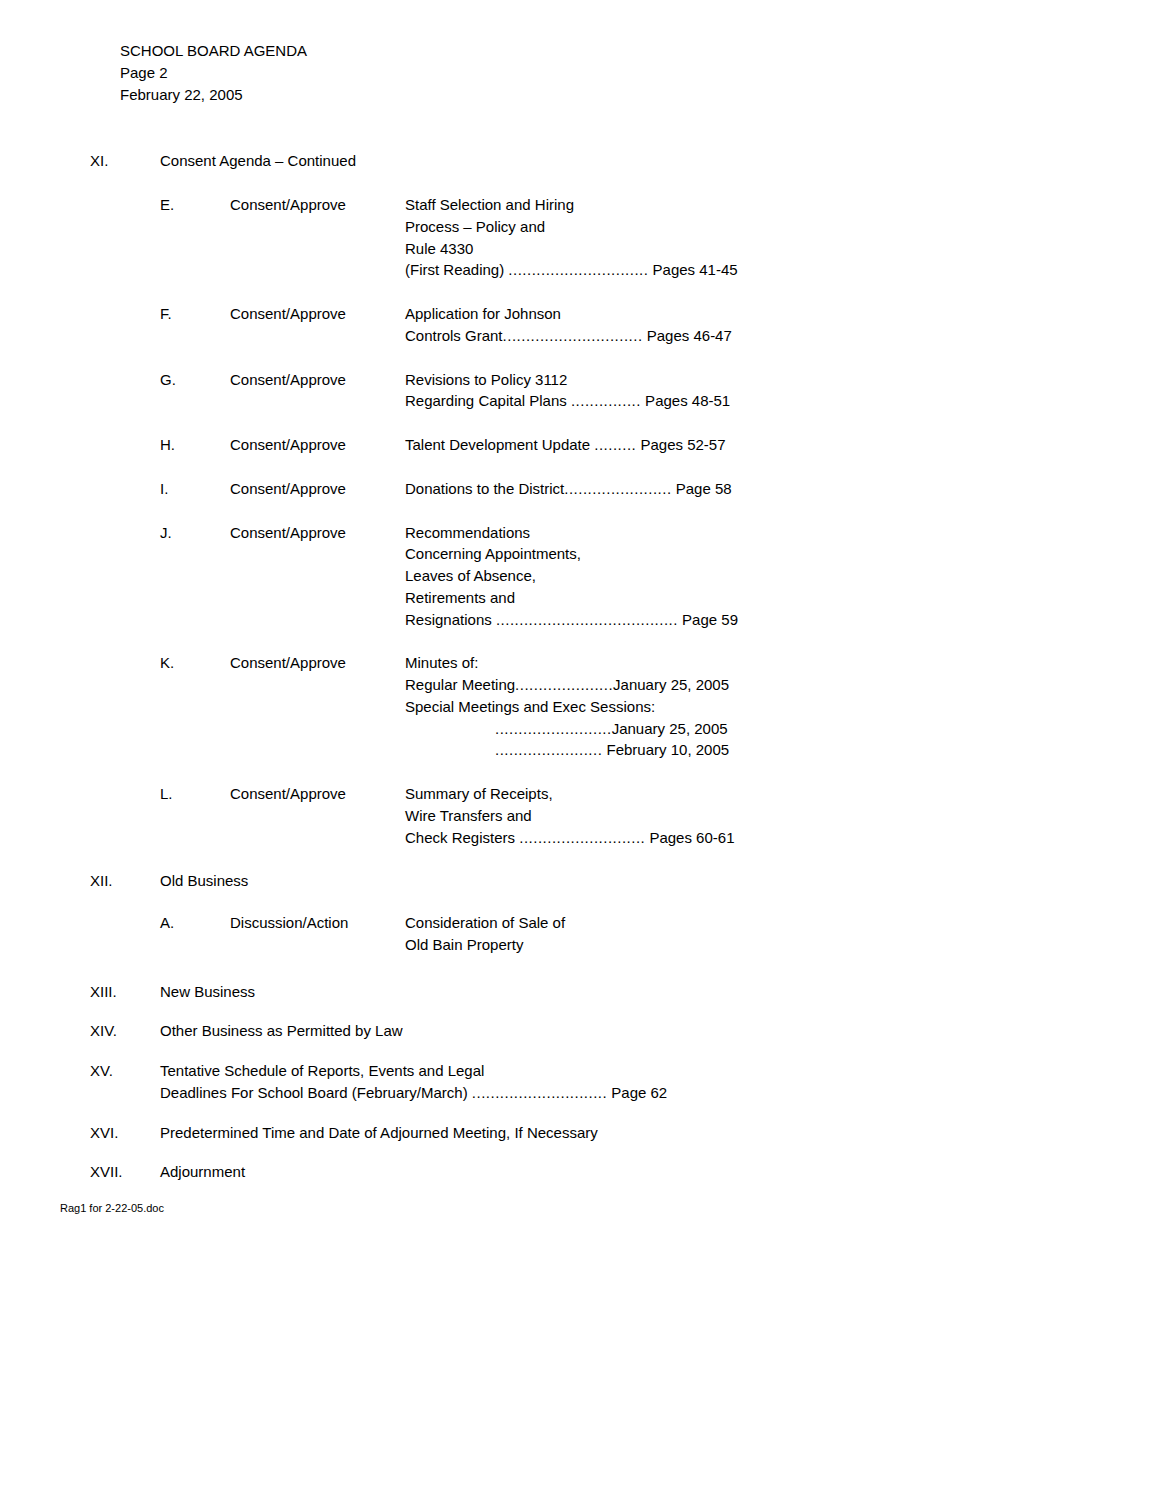SCHOOL BOARD AGENDA
Page 2
February 22, 2005
XI.
Consent Agenda – Continued
E.
Consent/Approve
Staff Selection and Hiring
Process – Policy and
Rule 4330
(First Reading) .............................. Pages 41-45
F.
Consent/Approve
Application for Johnson
Controls Grant.............................. Pages 46-47
G.
Consent/Approve
Revisions to Policy 3112
Regarding Capital Plans ............... Pages 48-51
H.
Consent/Approve
Talent Development Update ......... Pages 52-57
I.
Consent/Approve
Donations to the District....................... Page 58
J.
Consent/Approve
Recommendations
Concerning Appointments,
Leaves of Absence,
Retirements and
Resignations ....................................... Page 59
K.
Consent/Approve
Minutes of:
Regular Meeting..................... January 25, 2005
Special Meetings and Exec Sessions:
......................... January 25, 2005
....................... February 10, 2005
L.
Consent/Approve
Summary of Receipts,
Wire Transfers and
Check Registers ........................... Pages 60-61
XII.
Old Business
A.
Discussion/Action
Consideration of Sale of
Old Bain Property
XIII.
New Business
XIV.
Other Business as Permitted by Law
XV.
Tentative Schedule of Reports, Events and Legal
Deadlines For School Board (February/March) ............................. Page 62
XVI.
Predetermined Time and Date of Adjourned Meeting, If Necessary
XVII.
Adjournment
Rag1 for 2-22-05.doc